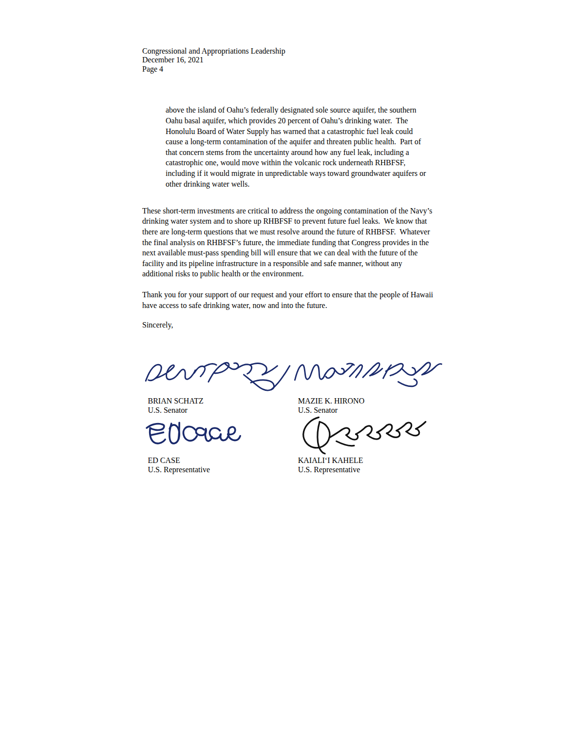Congressional and Appropriations Leadership
December 16, 2021
Page 4
above the island of Oahu’s federally designated sole source aquifer, the southern Oahu basal aquifer, which provides 20 percent of Oahu’s drinking water. The Honolulu Board of Water Supply has warned that a catastrophic fuel leak could cause a long-term contamination of the aquifer and threaten public health. Part of that concern stems from the uncertainty around how any fuel leak, including a catastrophic one, would move within the volcanic rock underneath RHBFSF, including if it would migrate in unpredictable ways toward groundwater aquifers or other drinking water wells.
These short-term investments are critical to address the ongoing contamination of the Navy’s drinking water system and to shore up RHBFSF to prevent future fuel leaks. We know that there are long-term questions that we must resolve around the future of RHBFSF. Whatever the final analysis on RHBFSF’s future, the immediate funding that Congress provides in the next available must-pass spending bill will ensure that we can deal with the future of the facility and its pipeline infrastructure in a responsible and safe manner, without any additional risks to public health or the environment.
Thank you for your support of our request and your effort to ensure that the people of Hawaii have access to safe drinking water, now and into the future.
Sincerely,
| BRIAN SCHATZ U.S. Senator | MAZIE K. HIRONO U.S. Senator |
| ED CASE U.S. Representative | KAIALI‘I KAHELE U.S. Representative |